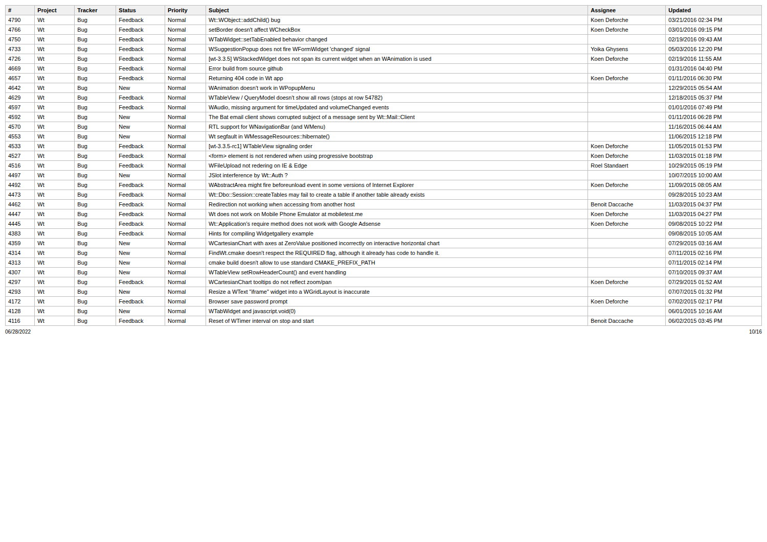| # | Project | Tracker | Status | Priority | Subject | Assignee | Updated |
| --- | --- | --- | --- | --- | --- | --- | --- |
| 4790 | Wt | Bug | Feedback | Normal | Wt::WObject::addChild() bug | Koen Deforche | 03/21/2016 02:34 PM |
| 4766 | Wt | Bug | Feedback | Normal | setBorder doesn't affect WCheckBox | Koen Deforche | 03/01/2016 09:15 PM |
| 4750 | Wt | Bug | Feedback | Normal | WTabWidget::setTabEnabled behavior changed | | 02/19/2016 09:43 AM |
| 4733 | Wt | Bug | Feedback | Normal | WSuggestionPopup does not fire WFormWidget 'changed' signal | Yoika Ghysens | 05/03/2016 12:20 PM |
| 4726 | Wt | Bug | Feedback | Normal | [wt-3.3.5] WStackedWidget does not span its current widget when an WAnimation is used | Koen Deforche | 02/19/2016 11:55 AM |
| 4669 | Wt | Bug | Feedback | Normal | Error build from source github | | 01/31/2016 04:40 PM |
| 4657 | Wt | Bug | Feedback | Normal | Returning 404 code in Wt app | Koen Deforche | 01/11/2016 06:30 PM |
| 4642 | Wt | Bug | New | Normal | WAnimation doesn't work in WPopupMenu | | 12/29/2015 05:54 AM |
| 4629 | Wt | Bug | Feedback | Normal | WTableView / QueryModel doesn't show all rows (stops at row 54782) | | 12/18/2015 05:37 PM |
| 4597 | Wt | Bug | Feedback | Normal | WAudio, missing argument for timeUpdated and volumeChanged events | | 01/01/2016 07:49 PM |
| 4592 | Wt | Bug | New | Normal | The Bat email client shows corrupted subject of a message sent by Wt::Mail::Client | | 01/11/2016 06:28 PM |
| 4570 | Wt | Bug | New | Normal | RTL support for WNavigationBar (and WMenu) | | 11/16/2015 06:44 AM |
| 4553 | Wt | Bug | New | Normal | Wt segfault in WMessageResources::hibernate() | | 11/06/2015 12:18 PM |
| 4533 | Wt | Bug | Feedback | Normal | [wt-3.3.5-rc1] WTableView signaling order | Koen Deforche | 11/05/2015 01:53 PM |
| 4527 | Wt | Bug | Feedback | Normal | <form> element is not rendered when using progressive bootstrap | Koen Deforche | 11/03/2015 01:18 PM |
| 4516 | Wt | Bug | Feedback | Normal | WFileUpload not redering on IE & Edge | Roel Standaert | 10/29/2015 05:19 PM |
| 4497 | Wt | Bug | New | Normal | JSlot interference by Wt::Auth ? | | 10/07/2015 10:00 AM |
| 4492 | Wt | Bug | Feedback | Normal | WAbstractArea might fire beforeunload event in some versions of Internet Explorer | Koen Deforche | 11/09/2015 08:05 AM |
| 4473 | Wt | Bug | Feedback | Normal | Wt::Dbo::Session::createTables may fail to create a table if another table already exists | | 09/28/2015 10:23 AM |
| 4462 | Wt | Bug | Feedback | Normal | Redirection not working when accessing from another host | Benoit Daccache | 11/03/2015 04:37 PM |
| 4447 | Wt | Bug | Feedback | Normal | Wt does not work on Mobile Phone Emulator at mobiletest.me | Koen Deforche | 11/03/2015 04:27 PM |
| 4445 | Wt | Bug | Feedback | Normal | Wt::Application's require method does not work with Google Adsense | Koen Deforche | 09/08/2015 10:22 PM |
| 4383 | Wt | Bug | Feedback | Normal | Hints for compiling Widgetgallery example | | 09/08/2015 10:05 AM |
| 4359 | Wt | Bug | New | Normal | WCartesianChart with axes at ZeroValue positioned incorrectly on interactive horizontal chart | | 07/29/2015 03:16 AM |
| 4314 | Wt | Bug | New | Normal | FindWt.cmake doesn't respect the REQUIRED flag, although it already has code to handle it. | | 07/11/2015 02:16 PM |
| 4313 | Wt | Bug | New | Normal | cmake build doesn't allow to use standard CMAKE_PREFIX_PATH | | 07/11/2015 02:14 PM |
| 4307 | Wt | Bug | New | Normal | WTableView setRowHeaderCount() and event handling | | 07/10/2015 09:37 AM |
| 4297 | Wt | Bug | Feedback | Normal | WCartesianChart tooltips do not reflect zoom/pan | Koen Deforche | 07/29/2015 01:52 AM |
| 4293 | Wt | Bug | New | Normal | Resize a WText "iframe" widget into a WGridLayout is inaccurate | | 07/07/2015 01:32 PM |
| 4172 | Wt | Bug | Feedback | Normal | Browser save password prompt | Koen Deforche | 07/02/2015 02:17 PM |
| 4128 | Wt | Bug | New | Normal | WTabWidget and javascript.void(0) | | 06/01/2015 10:16 AM |
| 4116 | Wt | Bug | Feedback | Normal | Reset of WTimer interval on stop and start | Benoit Daccache | 06/02/2015 03:45 PM |
06/28/2022 10/16